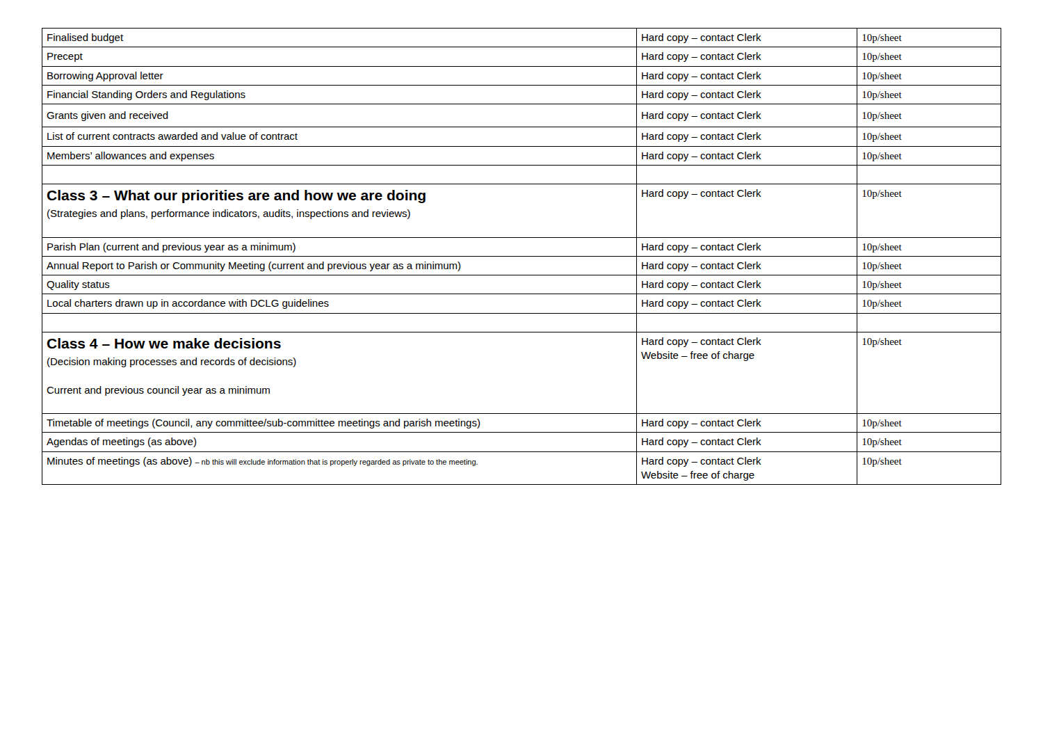| Finalised budget | Hard copy – contact Clerk | 10p/sheet |
| Precept | Hard copy – contact Clerk | 10p/sheet |
| Borrowing Approval letter | Hard copy – contact Clerk | 10p/sheet |
| Financial Standing Orders and Regulations | Hard copy – contact Clerk | 10p/sheet |
| Grants given and received | Hard copy – contact Clerk | 10p/sheet |
| List of current contracts awarded and value of contract | Hard copy – contact Clerk | 10p/sheet |
| Members’ allowances and expenses | Hard copy – contact Clerk | 10p/sheet |
| Class 3 – What our priorities are and how we are doing (Strategies and plans, performance indicators, audits, inspections and reviews) | Hard copy – contact Clerk | 10p/sheet |
| Parish Plan (current and previous year as a minimum) | Hard copy – contact Clerk | 10p/sheet |
| Annual Report to Parish or Community Meeting (current and previous year as a minimum) | Hard copy – contact Clerk | 10p/sheet |
| Quality status | Hard copy – contact Clerk | 10p/sheet |
| Local charters drawn up in accordance with DCLG guidelines | Hard copy – contact Clerk | 10p/sheet |
| Class 4 – How we make decisions (Decision making processes and records of decisions) Current and previous council year as a minimum | Hard copy – contact Clerk Website – free of charge | 10p/sheet |
| Timetable of meetings (Council, any committee/sub-committee meetings and parish meetings) | Hard copy – contact Clerk | 10p/sheet |
| Agendas of meetings (as above) | Hard copy – contact Clerk | 10p/sheet |
| Minutes of meetings (as above) – nb this will exclude information that is properly regarded as private to the meeting. | Hard copy – contact Clerk Website – free of charge | 10p/sheet |